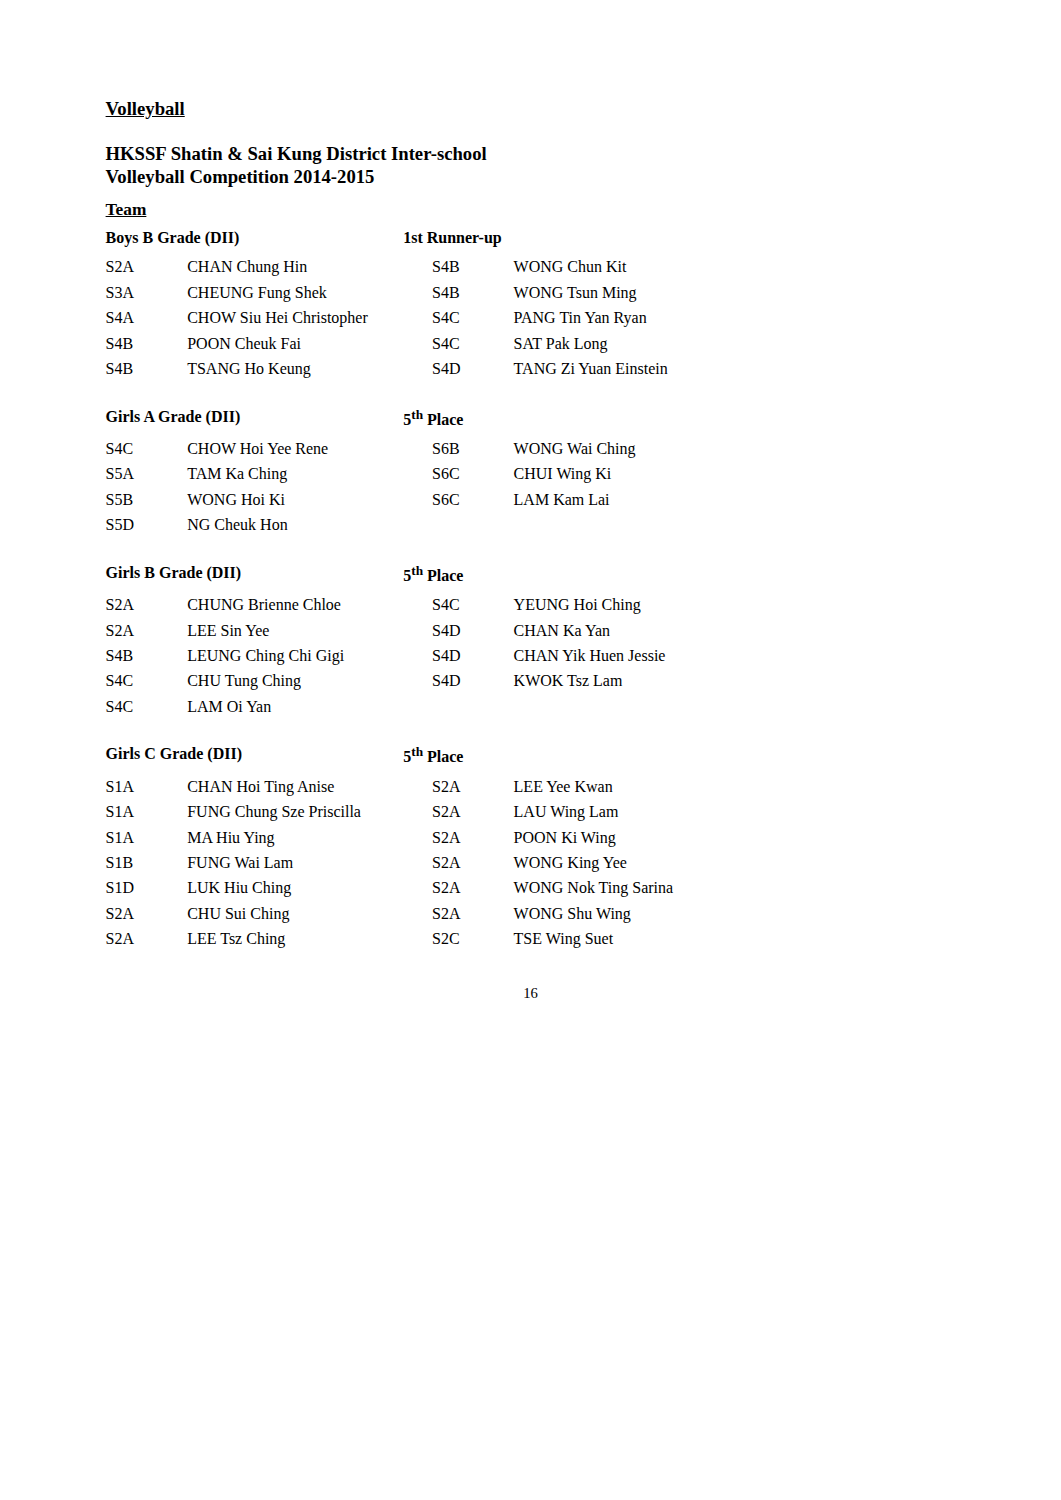Volleyball
HKSSF Shatin & Sai Kung District Inter-school
Volleyball Competition 2014-2015
Team
Boys B Grade (DII) 1st Runner-up
| S2A | CHAN Chung Hin | S4B | WONG Chun Kit |
| S3A | CHEUNG Fung Shek | S4B | WONG Tsun Ming |
| S4A | CHOW Siu Hei Christopher | S4C | PANG Tin Yan Ryan |
| S4B | POON Cheuk Fai | S4C | SAT Pak Long |
| S4B | TSANG Ho Keung | S4D | TANG Zi Yuan Einstein |
Girls A Grade (DII) 5th Place
| S4C | CHOW Hoi Yee Rene | S6B | WONG Wai Ching |
| S5A | TAM Ka Ching | S6C | CHUI Wing Ki |
| S5B | WONG Hoi Ki | S6C | LAM Kam Lai |
| S5D | NG Cheuk Hon | | |
Girls B Grade (DII) 5th Place
| S2A | CHUNG Brienne Chloe | S4C | YEUNG Hoi Ching |
| S2A | LEE Sin Yee | S4D | CHAN Ka Yan |
| S4B | LEUNG Ching Chi Gigi | S4D | CHAN Yik Huen Jessie |
| S4C | CHU Tung Ching | S4D | KWOK Tsz Lam |
| S4C | LAM Oi Yan | | |
Girls C Grade (DII) 5th Place
| S1A | CHAN Hoi Ting Anise | S2A | LEE Yee Kwan |
| S1A | FUNG Chung Sze Priscilla | S2A | LAU Wing Lam |
| S1A | MA Hiu Ying | S2A | POON Ki Wing |
| S1B | FUNG Wai Lam | S2A | WONG King Yee |
| S1D | LUK Hiu Ching | S2A | WONG Nok Ting Sarina |
| S2A | CHU Sui Ching | S2A | WONG Shu Wing |
| S2A | LEE Tsz Ching | S2C | TSE Wing Suet |
16